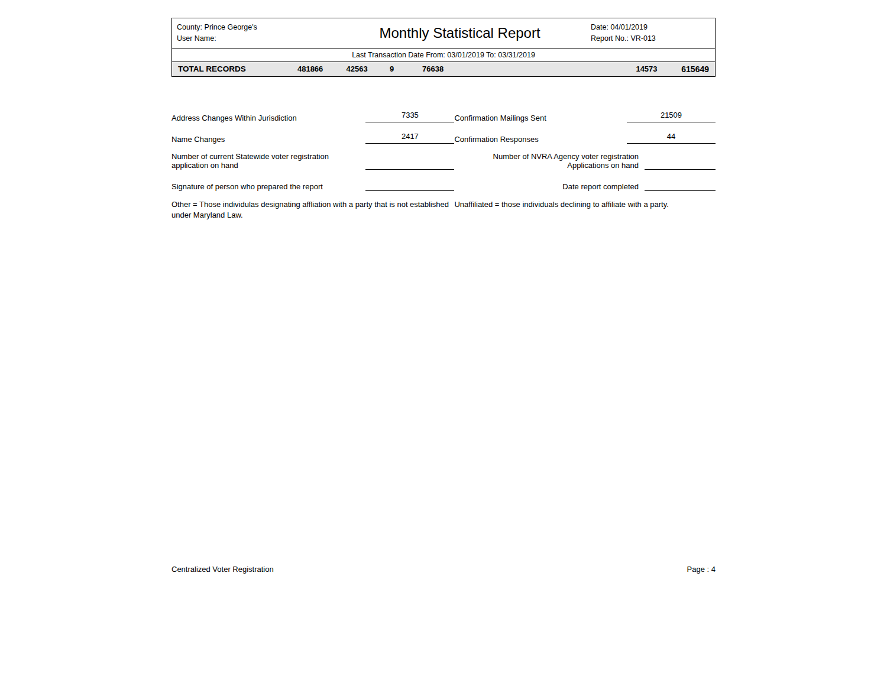County: Prince George's
User Name:
Monthly Statistical Report
Date: 04/01/2019
Report No.: VR-013
Last Transaction Date From: 03/01/2019 To: 03/31/2019
TOTAL RECORDS
481866
42563
9
76638
14573
615649
Address Changes Within Jurisdiction
7335
Name Changes
2417
Number of current Statewide voter registration application on hand
Signature of person who prepared the report
Other = Those individulas designating affliation with a party that is not established under Maryland Law.
Confirmation Mailings Sent
21509
Confirmation Responses
44
Number of NVRA Agency voter registration Applications on hand
Date report completed
Unaffiliated = those individuals declining to affiliate with a party.
Centralized Voter Registration
Page : 4